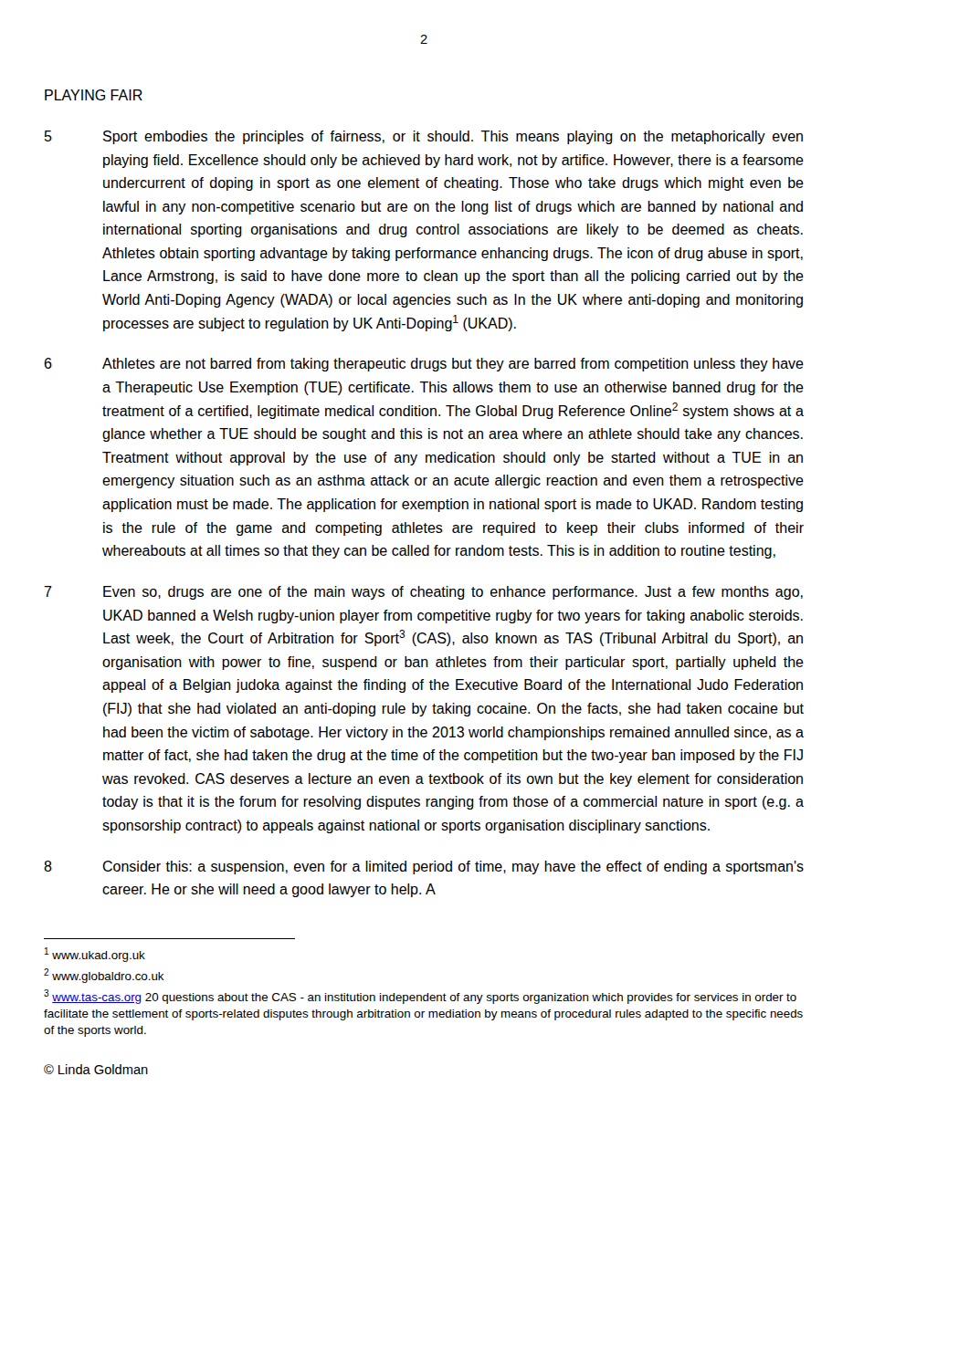2
PLAYING FAIR
5
Sport embodies the principles of fairness, or it should. This means playing on the metaphorically even playing field. Excellence should only be achieved by hard work, not by artifice. However, there is a fearsome undercurrent of doping in sport as one element of cheating. Those who take drugs which might even be lawful in any non-competitive scenario but are on the long list of drugs which are banned by national and international sporting organisations and drug control associations are likely to be deemed as cheats. Athletes obtain sporting advantage by taking performance enhancing drugs. The icon of drug abuse in sport, Lance Armstrong, is said to have done more to clean up the sport than all the policing carried out by the World Anti-Doping Agency (WADA) or local agencies such as In the UK where anti-doping and monitoring processes are subject to regulation by UK Anti-Doping1 (UKAD).
6
Athletes are not barred from taking therapeutic drugs but they are barred from competition unless they have a Therapeutic Use Exemption (TUE) certificate. This allows them to use an otherwise banned drug for the treatment of a certified, legitimate medical condition. The Global Drug Reference Online2 system shows at a glance whether a TUE should be sought and this is not an area where an athlete should take any chances. Treatment without approval by the use of any medication should only be started without a TUE in an emergency situation such as an asthma attack or an acute allergic reaction and even them a retrospective application must be made. The application for exemption in national sport is made to UKAD. Random testing is the rule of the game and competing athletes are required to keep their clubs informed of their whereabouts at all times so that they can be called for random tests. This is in addition to routine testing,
7
Even so, drugs are one of the main ways of cheating to enhance performance. Just a few months ago, UKAD banned a Welsh rugby-union player from competitive rugby for two years for taking anabolic steroids. Last week, the Court of Arbitration for Sport3 (CAS), also known as TAS (Tribunal Arbitral du Sport), an organisation with power to fine, suspend or ban athletes from their particular sport, partially upheld the appeal of a Belgian judoka against the finding of the Executive Board of the International Judo Federation (FIJ) that she had violated an anti-doping rule by taking cocaine. On the facts, she had taken cocaine but had been the victim of sabotage. Her victory in the 2013 world championships remained annulled since, as a matter of fact, she had taken the drug at the time of the competition but the two-year ban imposed by the FIJ was revoked. CAS deserves a lecture an even a textbook of its own but the key element for consideration today is that it is the forum for resolving disputes ranging from those of a commercial nature in sport (e.g. a sponsorship contract) to appeals against national or sports organisation disciplinary sanctions.
8
Consider this: a suspension, even for a limited period of time, may have the effect of ending a sportsman's career. He or she will need a good lawyer to help. A
1 www.ukad.org.uk
2 www.globaldro.co.uk
3 www.tas-cas.org 20 questions about the CAS - an institution independent of any sports organization which provides for services in order to facilitate the settlement of sports-related disputes through arbitration or mediation by means of procedural rules adapted to the specific needs of the sports world.
© Linda Goldman